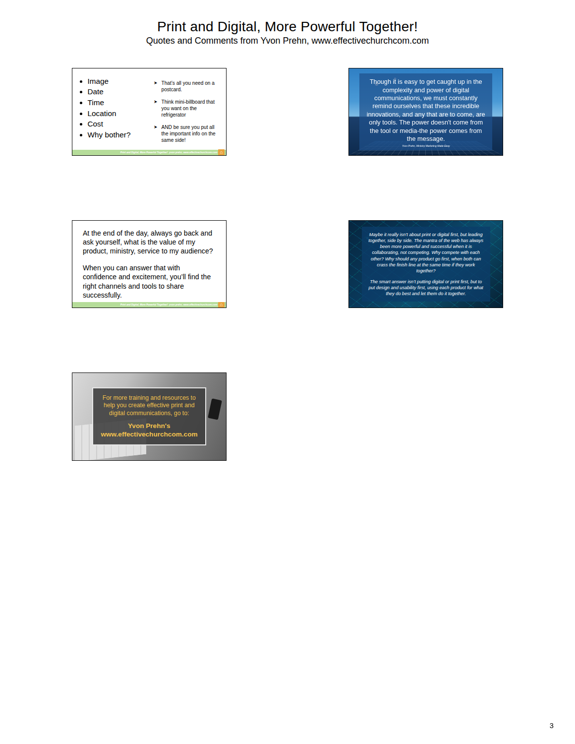Print and Digital, More Powerful Together!
Quotes and Comments from Yvon Prehn, www.effectivechurchcom.com
Image
Date
Time
Location
Cost
Why bother?
That’s all you need on a postcard.
Think mini-billboard that you want on the refrigerator
AND be sure you put all the important info on the same side!
Print and Digital, More Powerful Together! yvon prehn, www.effectivechurchcom.com
Though it is easy to get caught up in the complexity and power of digital communications, we must constantly remind ourselves that these incredible innovations, and any that are to come, are only tools. The power doesn't come from the tool or media-the power comes from the message.
Yvon Prehn, Ministry Marketing Made Easy
At the end of the day, always go back and ask yourself, what is the value of my product, ministry, service to my audience?
When you can answer that with confidence and excitement, you’ll find the right channels and tools to share successfully.
Print and Digital, More Powerful Together! yvon prehn, www.effectivechurchcom.com
Maybe it really isn’t about print or digital first, but leading together, side by side. The mantra of the web has always been more powerful and successful when it is collaborating, not competing. Why compete with each other? Why should any product go first, when both can crass the finish line at the same time if they work together?
The smart answer isn’t putting digital or print first, but to put design and usability first, using each product for what they do best and let them do it together.
For more training and resources to help you create effective print and digital communications, go to:
Yvon Prehn's
www.effectivechurchcom.com
3